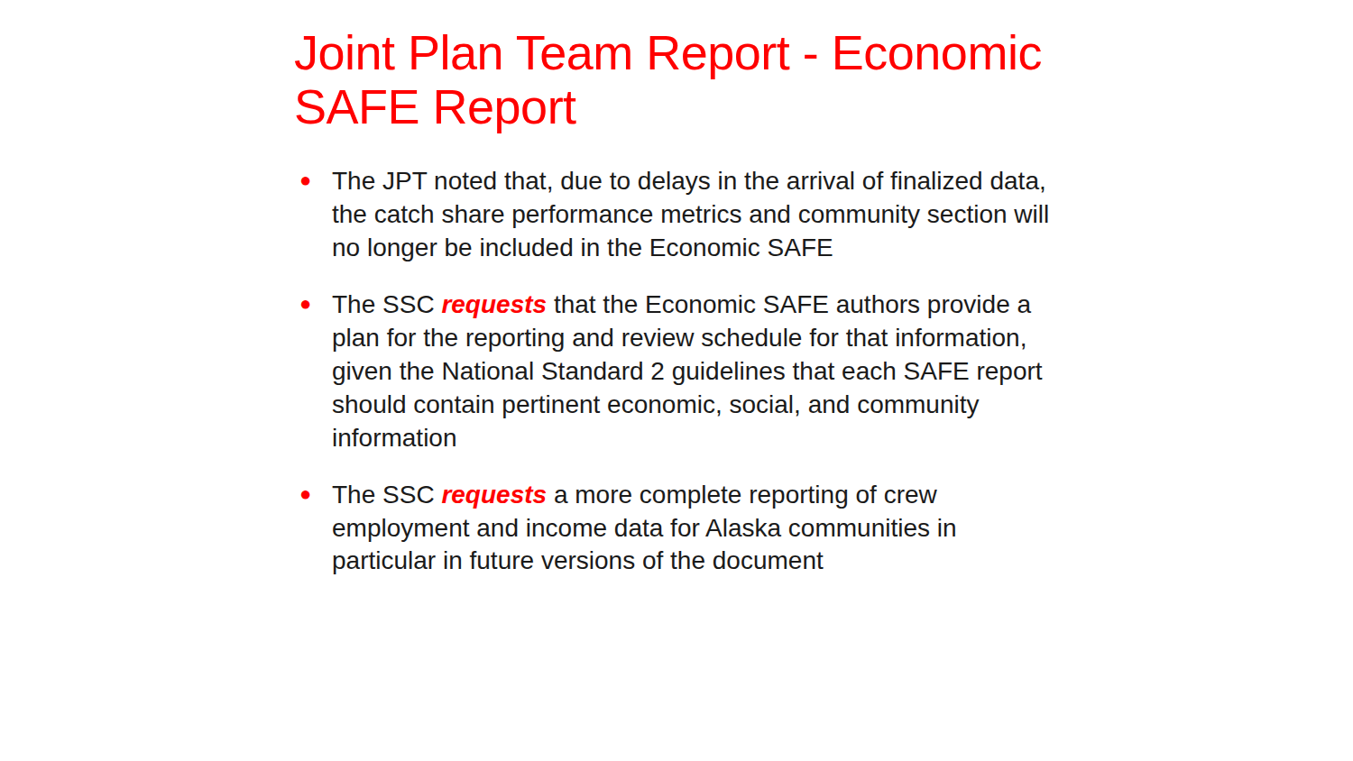Joint Plan Team Report - Economic SAFE Report
The JPT noted that, due to delays in the arrival of finalized data, the catch share performance metrics and community section will no longer be included in the Economic SAFE
The SSC requests that the Economic SAFE authors provide a plan for the reporting and review schedule for that information, given the National Standard 2 guidelines that each SAFE report should contain pertinent economic, social, and community information
The SSC requests a more complete reporting of crew employment and income data for Alaska communities in particular in future versions of the document